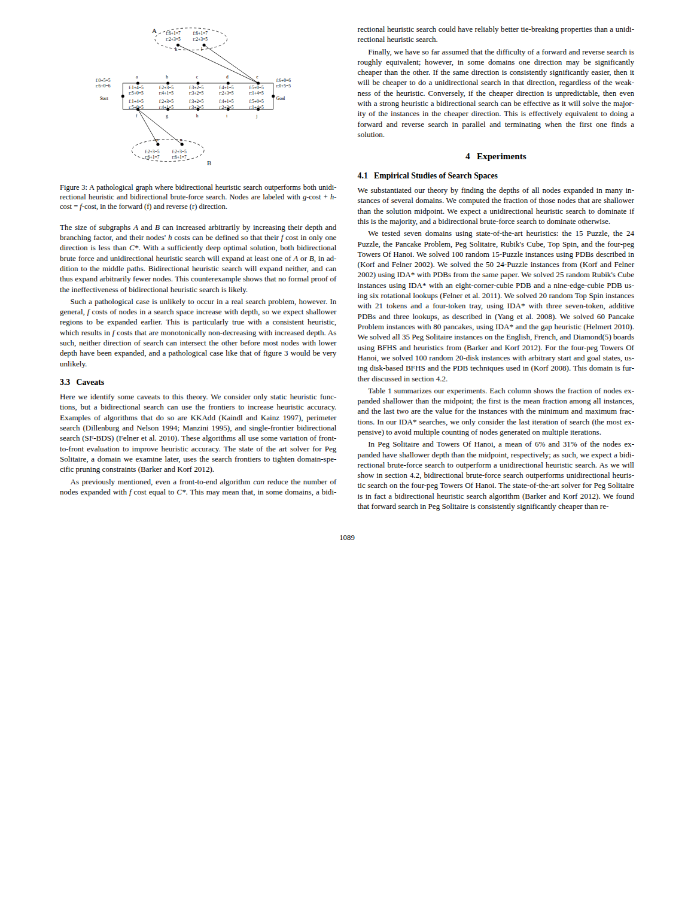A B k l f:6+1=7 r:2+3=5 f:6+1=7 r:2+3=5 a b c d e f g h i j f:0+5=5 r:6+0=6 Start f:6+0=6 r:0+5=5 Goal f:1+4=5 r:5+0=5 f:2+3=5 r:4+1=5 f:3+2=5 r:3+2=5 f:4+1=5 r:2+3=5 f:5+0=5 r:1+4=5 f:1+4=5 r:5+0=5 f:2+3=5 r:4+1=5 f:3+2=5 r:3+2=5 f:4+1=5 r:2+3=5 f:5+0=5 r:1+4=5 m n f:2+3=5 r:6+1=7 f:2+3=5 r:6+1=7
Figure 3: A pathological graph where bidirectional heuristic search outperforms both unidirectional heuristic and bidirectional brute-force search. Nodes are labeled with g-cost + h-cost = f-cost, in the forward (f) and reverse (r) direction.
The size of subgraphs A and B can increased arbitrarily by increasing their depth and branching factor, and their nodes' h costs can be defined so that their f cost in only one direction is less than C*. With a sufficiently deep optimal solution, both bidirectional brute force and unidirectional heuristic search will expand at least one of A or B, in addition to the middle paths. Bidirectional heuristic search will expand neither, and can thus expand arbitrarily fewer nodes. This counterexample shows that no formal proof of the ineffectiveness of bidirectional heuristic search is likely.
Such a pathological case is unlikely to occur in a real search problem, however. In general, f costs of nodes in a search space increase with depth, so we expect shallower regions to be expanded earlier. This is particularly true with a consistent heuristic, which results in f costs that are monotonically non-decreasing with increased depth. As such, neither direction of search can intersect the other before most nodes with lower depth have been expanded, and a pathological case like that of figure 3 would be very unlikely.
3.3 Caveats
Here we identify some caveats to this theory. We consider only static heuristic functions, but a bidirectional search can use the frontiers to increase heuristic accuracy. Examples of algorithms that do so are KKAdd (Kaindl and Kainz 1997), perimeter search (Dillenburg and Nelson 1994; Manzini 1995), and single-frontier bidirectional search (SF-BDS) (Felner et al. 2010). These algorithms all use some variation of front-to-front evaluation to improve heuristic accuracy. The state of the art solver for Peg Solitaire, a domain we examine later, uses the search frontiers to tighten domain-specific pruning constraints (Barker and Korf 2012).
As previously mentioned, even a front-to-end algorithm can reduce the number of nodes expanded with f cost equal to C*. This may mean that, in some domains, a bidirectional heuristic search could have reliably better tie-breaking properties than a unidirectional heuristic search.
Finally, we have so far assumed that the difficulty of a forward and reverse search is roughly equivalent; however, in some domains one direction may be significantly cheaper than the other. If the same direction is consistently significantly easier, then it will be cheaper to do a unidirectional search in that direction, regardless of the weakness of the heuristic. Conversely, if the cheaper direction is unpredictable, then even with a strong heuristic a bidirectional search can be effective as it will solve the majority of the instances in the cheaper direction. This is effectively equivalent to doing a forward and reverse search in parallel and terminating when the first one finds a solution.
4 Experiments
4.1 Empirical Studies of Search Spaces
We substantiated our theory by finding the depths of all nodes expanded in many instances of several domains. We computed the fraction of those nodes that are shallower than the solution midpoint. We expect a unidirectional heuristic search to dominate if this is the majority, and a bidirectional brute-force search to dominate otherwise.
We tested seven domains using state-of-the-art heuristics: the 15 Puzzle, the 24 Puzzle, the Pancake Problem, Peg Solitaire, Rubik's Cube, Top Spin, and the four-peg Towers Of Hanoi. We solved 100 random 15-Puzzle instances using PDBs described in (Korf and Felner 2002). We solved the 50 24-Puzzle instances from (Korf and Felner 2002) using IDA* with PDBs from the same paper. We solved 25 random Rubik's Cube instances using IDA* with an eight-corner-cubie PDB and a nine-edge-cubie PDB using six rotational lookups (Felner et al. 2011). We solved 20 random Top Spin instances with 21 tokens and a four-token tray, using IDA* with three seven-token, additive PDBs and three lookups, as described in (Yang et al. 2008). We solved 60 Pancake Problem instances with 80 pancakes, using IDA* and the gap heuristic (Helmert 2010). We solved all 35 Peg Solitaire instances on the English, French, and Diamond(5) boards using BFHS and heuristics from (Barker and Korf 2012). For the four-peg Towers Of Hanoi, we solved 100 random 20-disk instances with arbitrary start and goal states, using disk-based BFHS and the PDB techniques used in (Korf 2008). This domain is further discussed in section 4.2.
Table 1 summarizes our experiments. Each column shows the fraction of nodes expanded shallower than the midpoint; the first is the mean fraction among all instances, and the last two are the value for the instances with the minimum and maximum fractions. In our IDA* searches, we only consider the last iteration of search (the most expensive) to avoid multiple counting of nodes generated on multiple iterations.
In Peg Solitaire and Towers Of Hanoi, a mean of 6% and 31% of the nodes expanded have shallower depth than the midpoint, respectively; as such, we expect a bidirectional brute-force search to outperform a unidirectional heuristic search. As we will show in section 4.2, bidirectional brute-force search outperforms unidirectional heuristic search on the four-peg Towers Of Hanoi. The state-of-the-art solver for Peg Solitaire is in fact a bidirectional heuristic search algorithm (Barker and Korf 2012). We found that forward search in Peg Solitaire is consistently significantly cheaper than re-
1089